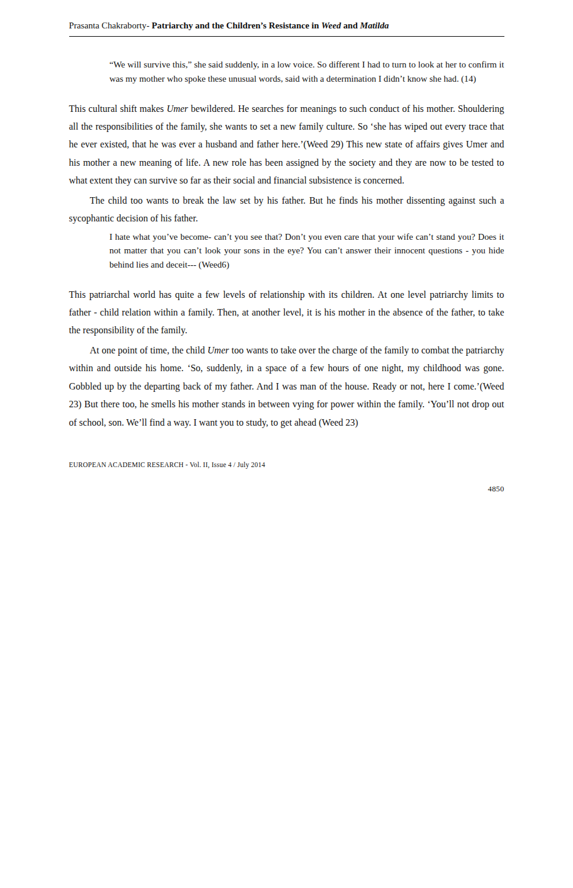Prasanta Chakraborty- Patriarchy and the Children’s Resistance in Weed and Matilda
“We will survive this,” she said suddenly, in a low voice. So different I had to turn to look at her to confirm it was my mother who spoke these unusual words, said with a determination I didn’t know she had. (14)
This cultural shift makes Umer bewildered. He searches for meanings to such conduct of his mother. Shouldering all the responsibilities of the family, she wants to set a new family culture. So ‘she has wiped out every trace that he ever existed, that he was ever a husband and father here.’(Weed 29) This new state of affairs gives Umer and his mother a new meaning of life. A new role has been assigned by the society and they are now to be tested to what extent they can survive so far as their social and financial subsistence is concerned.
The child too wants to break the law set by his father. But he finds his mother dissenting against such a sycophantic decision of his father.
I hate what you’ve become- can’t you see that? Don’t you even care that your wife can’t stand you? Does it not matter that you can’t look your sons in the eye? You can’t answer their innocent questions - you hide behind lies and deceit--- (Weed6)
This patriarchal world has quite a few levels of relationship with its children. At one level patriarchy limits to father - child relation within a family. Then, at another level, it is his mother in the absence of the father, to take the responsibility of the family.
At one point of time, the child Umer too wants to take over the charge of the family to combat the patriarchy within and outside his home. ‘So, suddenly, in a space of a few hours of one night, my childhood was gone. Gobbled up by the departing back of my father. And I was man of the house. Ready or not, here I come.’(Weed 23) But there too, he smells his mother stands in between vying for power within the family. ‘You’ll not drop out of school, son. We’ll find a way. I want you to study, to get ahead (Weed 23)
EUROPEAN ACADEMIC RESEARCH - Vol. II, Issue 4 / July 2014
4850